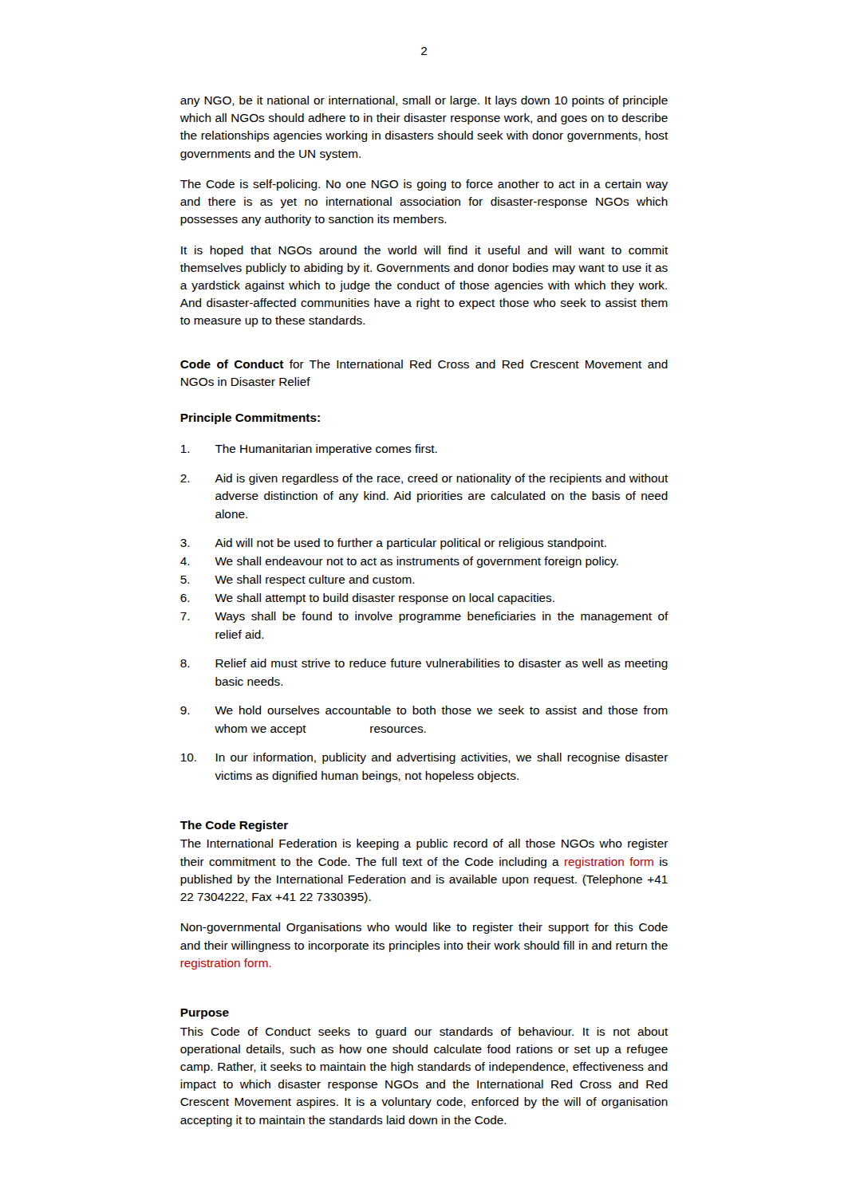2
any NGO, be it national or international, small or large. It lays down 10 points of principle which all NGOs should adhere to in their disaster response work, and goes on to describe the relationships agencies working in disasters should seek with donor governments, host governments and the UN system.
The Code is self-policing. No one NGO is going to force another to act in a certain way and there is as yet no international association for disaster-response NGOs which possesses any authority to sanction its members.
It is hoped that NGOs around the world will find it useful and will want to commit themselves publicly to abiding by it. Governments and donor bodies may want to use it as a yardstick against which to judge the conduct of those agencies with which they work. And disaster-affected communities have a right to expect those who seek to assist them to measure up to these standards.
Code of Conduct for The International Red Cross and Red Crescent Movement and NGOs in Disaster Relief
Principle Commitments:
1. The Humanitarian imperative comes first.
2. Aid is given regardless of the race, creed or nationality of the recipients and without adverse distinction of any kind. Aid priorities are calculated on the basis of need alone.
3. Aid will not be used to further a particular political or religious standpoint.
4. We shall endeavour not to act as instruments of government foreign policy.
5. We shall respect culture and custom.
6. We shall attempt to build disaster response on local capacities.
7. Ways shall be found to involve programme beneficiaries in the management of relief aid.
8. Relief aid must strive to reduce future vulnerabilities to disaster as well as meeting basic needs.
9. We hold ourselves accountable to both those we seek to assist and those from whom we accept resources.
10. In our information, publicity and advertising activities, we shall recognise disaster victims as dignified human beings, not hopeless objects.
The Code Register
The International Federation is keeping a public record of all those NGOs who register their commitment to the Code. The full text of the Code including a registration form is published by the International Federation and is available upon request. (Telephone +41 22 7304222, Fax +41 22 7330395).
Non-governmental Organisations who would like to register their support for this Code and their willingness to incorporate its principles into their work should fill in and return the registration form.
Purpose
This Code of Conduct seeks to guard our standards of behaviour. It is not about operational details, such as how one should calculate food rations or set up a refugee camp. Rather, it seeks to maintain the high standards of independence, effectiveness and impact to which disaster response NGOs and the International Red Cross and Red Crescent Movement aspires. It is a voluntary code, enforced by the will of organisation accepting it to maintain the standards laid down in the Code.